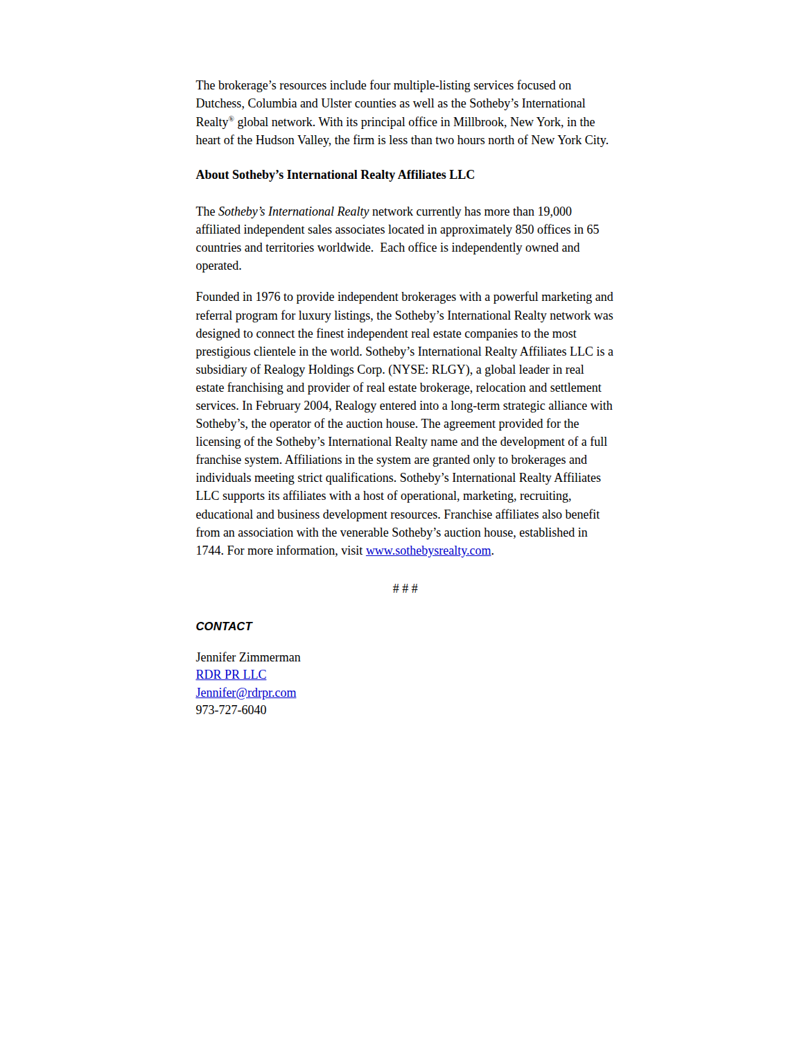The brokerage’s resources include four multiple-listing services focused on Dutchess, Columbia and Ulster counties as well as the Sotheby’s International Realty® global network. With its principal office in Millbrook, New York, in the heart of the Hudson Valley, the firm is less than two hours north of New York City.
About Sotheby’s International Realty Affiliates LLC
The Sotheby’s International Realty network currently has more than 19,000 affiliated independent sales associates located in approximately 850 offices in 65 countries and territories worldwide. Each office is independently owned and operated.
Founded in 1976 to provide independent brokerages with a powerful marketing and referral program for luxury listings, the Sotheby’s International Realty network was designed to connect the finest independent real estate companies to the most prestigious clientele in the world. Sotheby’s International Realty Affiliates LLC is a subsidiary of Realogy Holdings Corp. (NYSE: RLGY), a global leader in real estate franchising and provider of real estate brokerage, relocation and settlement services. In February 2004, Realogy entered into a long-term strategic alliance with Sotheby’s, the operator of the auction house. The agreement provided for the licensing of the Sotheby’s International Realty name and the development of a full franchise system. Affiliations in the system are granted only to brokerages and individuals meeting strict qualifications. Sotheby’s International Realty Affiliates LLC supports its affiliates with a host of operational, marketing, recruiting, educational and business development resources. Franchise affiliates also benefit from an association with the venerable Sotheby’s auction house, established in 1744. For more information, visit www.sothebysrealty.com.
# # #
CONTACT
Jennifer Zimmerman
RDR PR LLC Jennifer@rdrpr.com 973-727-6040